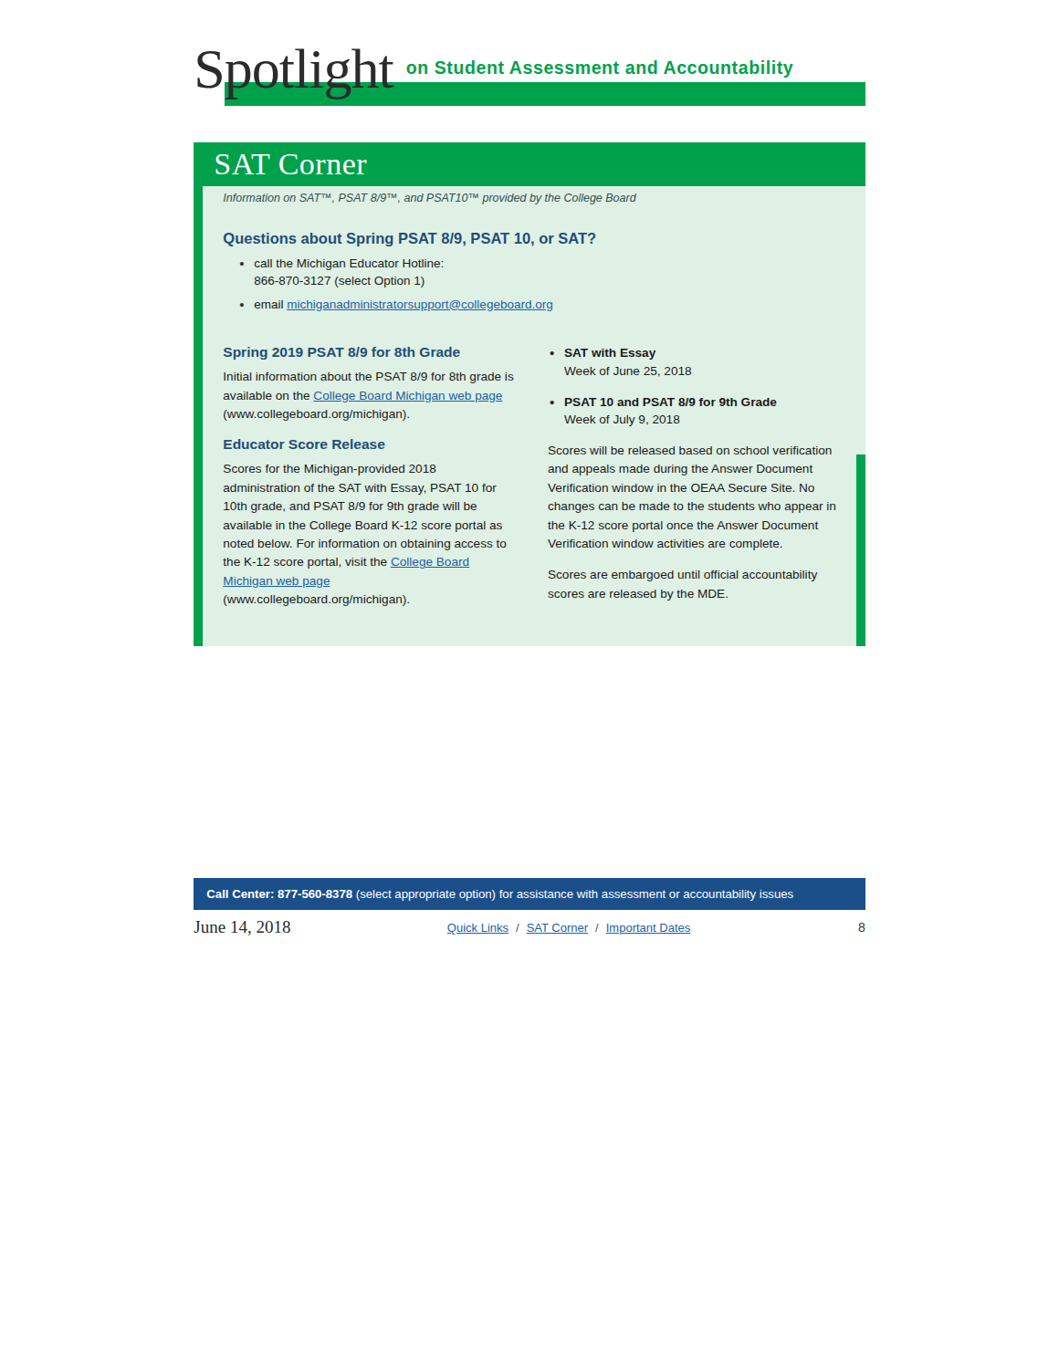Spotlight
on Student Assessment and Accountability
SAT Corner
Information on SAT™, PSAT 8/9™, and PSAT10™ provided by the College Board
Questions about Spring PSAT 8/9, PSAT 10, or SAT?
call the Michigan Educator Hotline:
866-870-3127 (select Option 1)
email michiganadministratorsupport@collegeboard.org
Spring 2019 PSAT 8/9 for 8th Grade
Initial information about the PSAT 8/9 for 8th grade is available on the College Board Michigan web page (www.collegeboard.org/michigan).
Educator Score Release
Scores for the Michigan-provided 2018 administration of the SAT with Essay, PSAT 10 for 10th grade, and PSAT 8/9 for 9th grade will be available in the College Board K-12 score portal as noted below. For information on obtaining access to the K-12 score portal, visit the College Board Michigan web page (www.collegeboard.org/michigan).
SAT with Essay
Week of June 25, 2018
PSAT 10 and PSAT 8/9 for 9th Grade
Week of July 9, 2018
Scores will be released based on school verification and appeals made during the Answer Document Verification window in the OEAA Secure Site. No changes can be made to the students who appear in the K-12 score portal once the Answer Document Verification window activities are complete.
Scores are embargoed until official accountability scores are released by the MDE.
Call Center: 877-560-8378 (select appropriate option) for assistance with assessment or accountability issues
June 14, 2018
Quick Links/SAT Corner/Important Dates
8